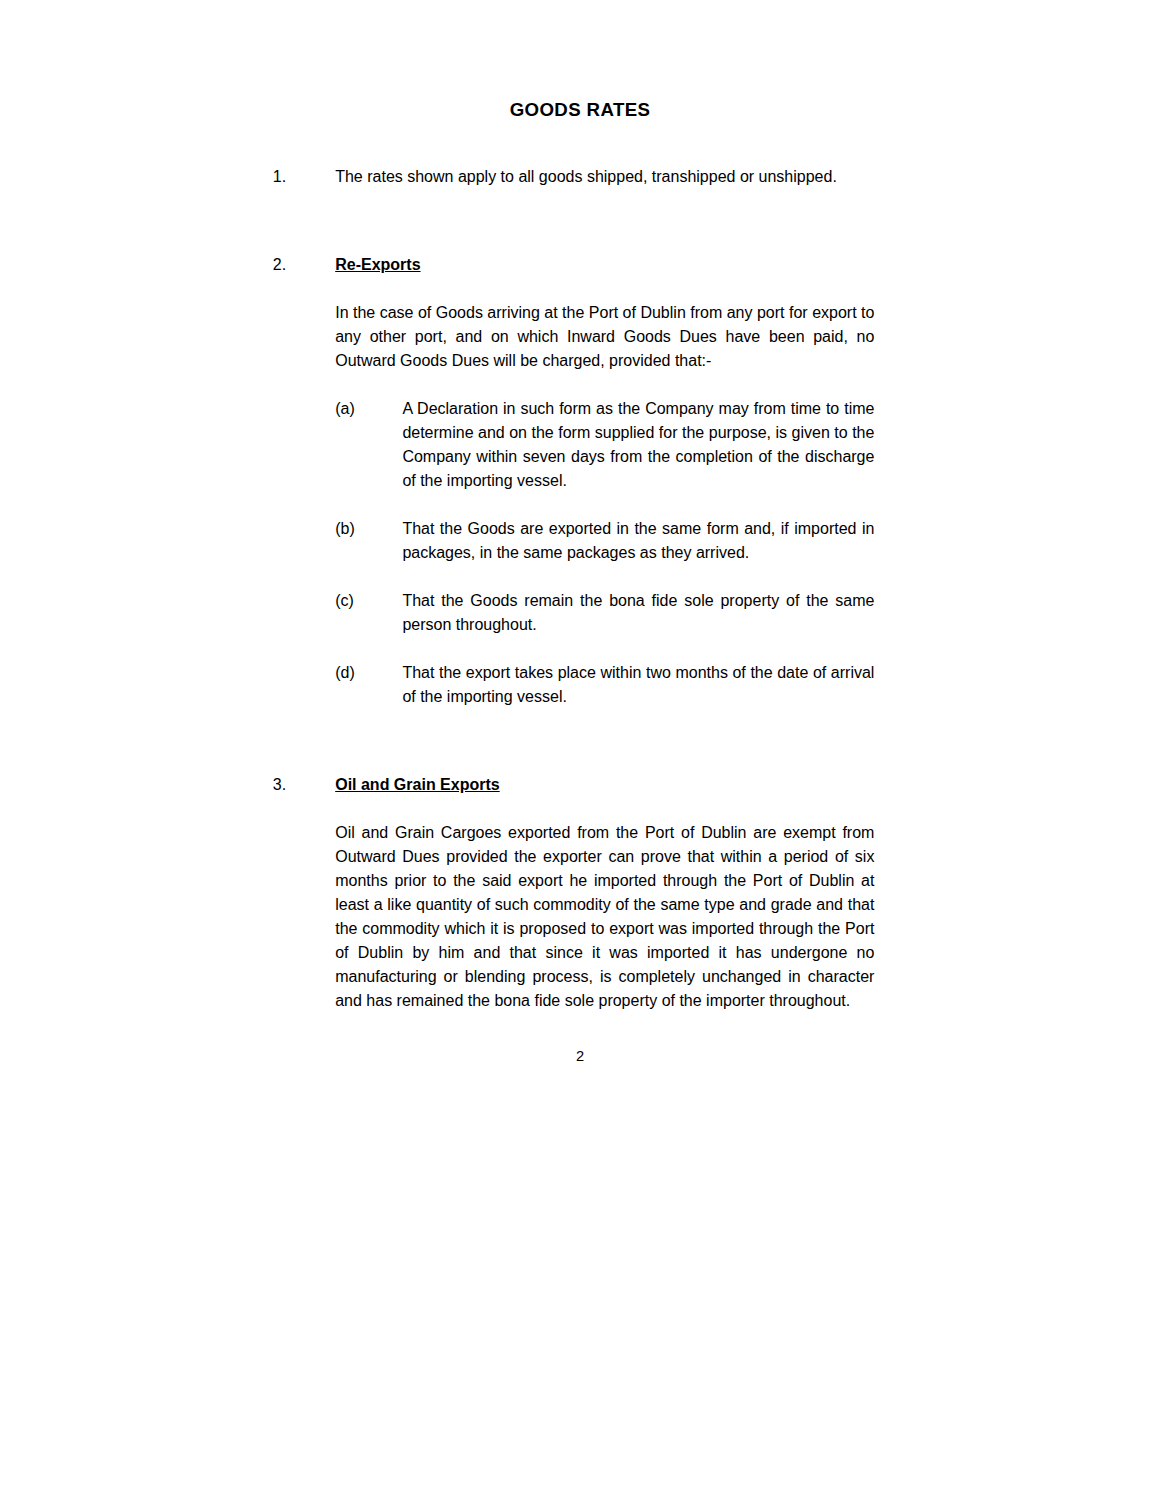GOODS RATES
1.
The rates shown apply to all goods shipped, transhipped or unshipped.
2.
Re-Exports
In the case of Goods arriving at the Port of Dublin from any port for export to any other port, and on which Inward Goods Dues have been paid, no Outward Goods Dues will be charged, provided that:-
(a)
A Declaration in such form as the Company may from time to time determine and on the form supplied for the purpose, is given to the Company within seven days from the completion of the discharge of the importing vessel.
(b)
That the Goods are exported in the same form and, if imported in packages, in the same packages as they arrived.
(c)
That the Goods remain the bona fide sole property of the same person throughout.
(d)
That the export takes place within two months of the date of arrival of the importing vessel.
3.
Oil and Grain Exports
Oil and Grain Cargoes exported from the Port of Dublin are exempt from Outward Dues provided the exporter can prove that within a period of six months prior to the said export he imported through the Port of Dublin at least a like quantity of such commodity of the same type and grade and that the commodity which it is proposed to export was imported through the Port of Dublin by him and that since it was imported it has undergone no manufacturing or blending process, is completely unchanged in character and has remained the bona fide sole property of the importer throughout.
2